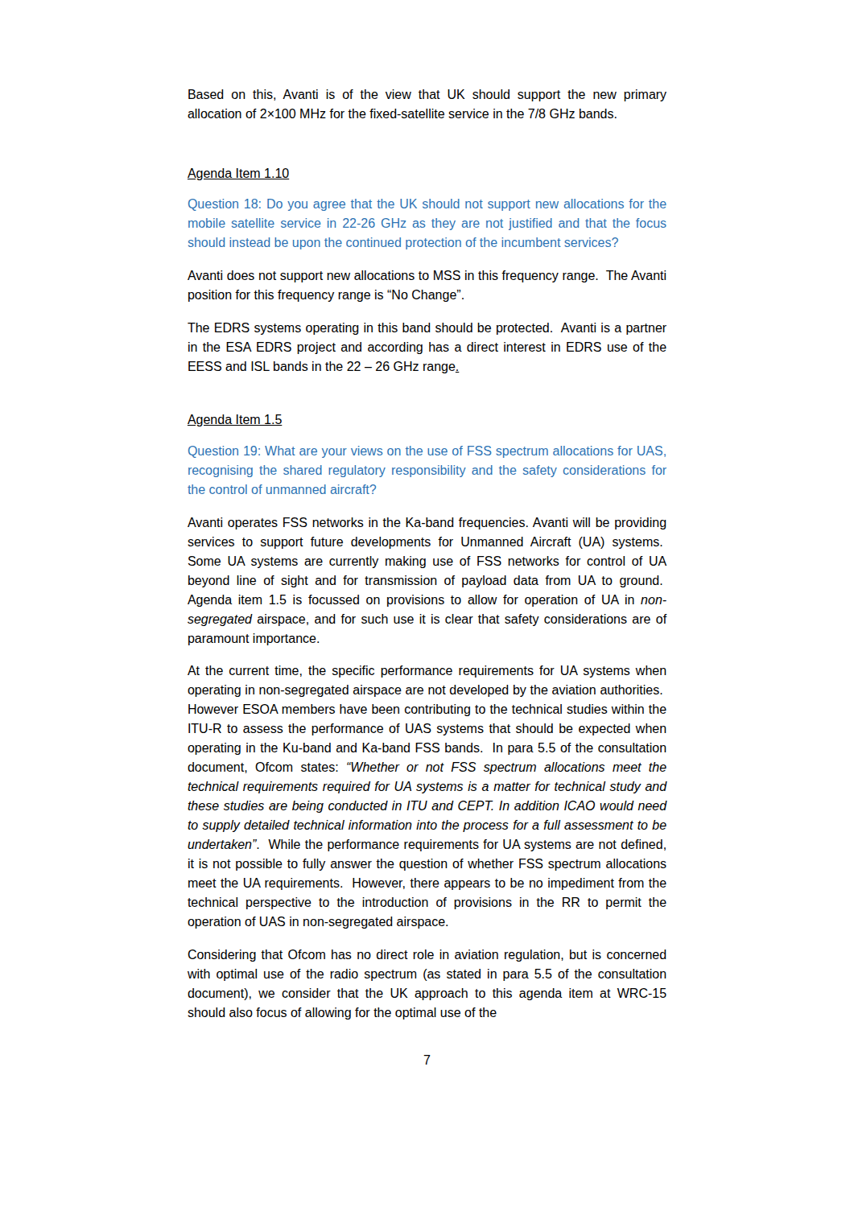Based on this, Avanti is of the view that UK should support the new primary allocation of 2×100 MHz for the fixed-satellite service in the 7/8 GHz bands.
Agenda Item 1.10
Question 18: Do you agree that the UK should not support new allocations for the mobile satellite service in 22-26 GHz as they are not justified and that the focus should instead be upon the continued protection of the incumbent services?
Avanti does not support new allocations to MSS in this frequency range. The Avanti position for this frequency range is “No Change”.
The EDRS systems operating in this band should be protected. Avanti is a partner in the ESA EDRS project and according has a direct interest in EDRS use of the EESS and ISL bands in the 22 – 26 GHz range.
Agenda Item 1.5
Question 19: What are your views on the use of FSS spectrum allocations for UAS, recognising the shared regulatory responsibility and the safety considerations for the control of unmanned aircraft?
Avanti operates FSS networks in the Ka-band frequencies. Avanti will be providing services to support future developments for Unmanned Aircraft (UA) systems. Some UA systems are currently making use of FSS networks for control of UA beyond line of sight and for transmission of payload data from UA to ground. Agenda item 1.5 is focussed on provisions to allow for operation of UA in non-segregated airspace, and for such use it is clear that safety considerations are of paramount importance.
At the current time, the specific performance requirements for UA systems when operating in non-segregated airspace are not developed by the aviation authorities. However ESOA members have been contributing to the technical studies within the ITU-R to assess the performance of UAS systems that should be expected when operating in the Ku-band and Ka-band FSS bands. In para 5.5 of the consultation document, Ofcom states: “Whether or not FSS spectrum allocations meet the technical requirements required for UA systems is a matter for technical study and these studies are being conducted in ITU and CEPT. In addition ICAO would need to supply detailed technical information into the process for a full assessment to be undertaken”. While the performance requirements for UA systems are not defined, it is not possible to fully answer the question of whether FSS spectrum allocations meet the UA requirements. However, there appears to be no impediment from the technical perspective to the introduction of provisions in the RR to permit the operation of UAS in non-segregated airspace.
Considering that Ofcom has no direct role in aviation regulation, but is concerned with optimal use of the radio spectrum (as stated in para 5.5 of the consultation document), we consider that the UK approach to this agenda item at WRC-15 should also focus of allowing for the optimal use of the
7